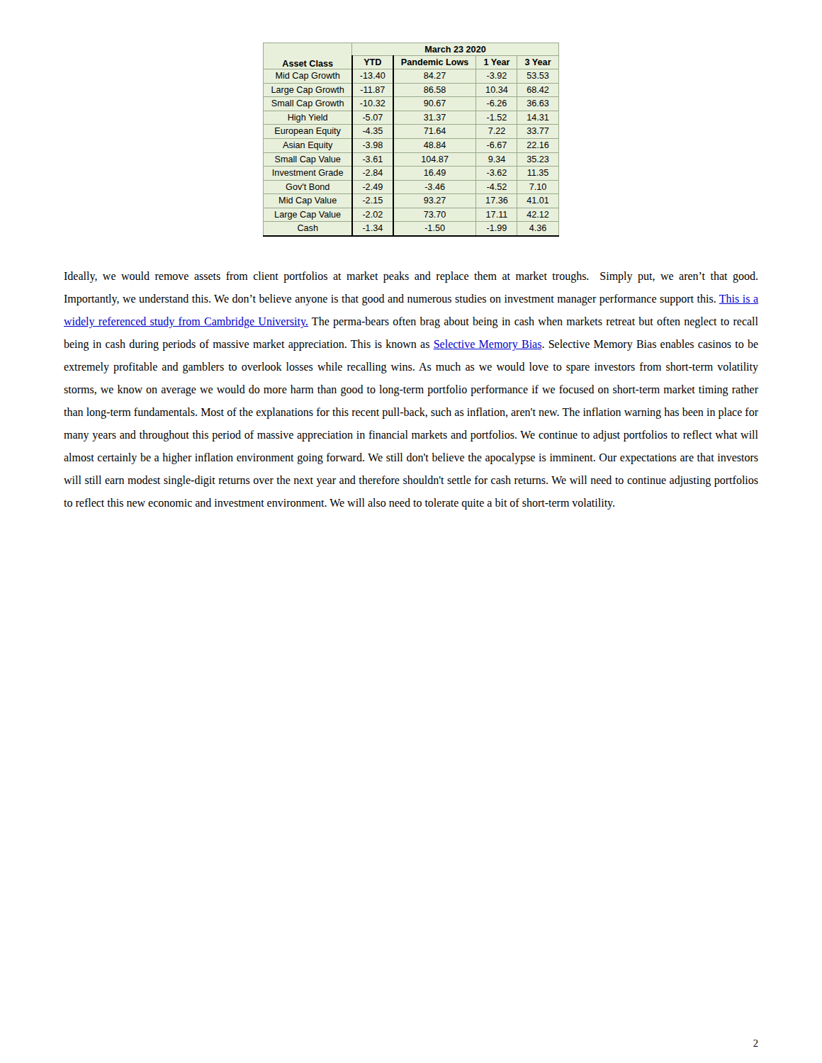| Asset Class | March 23 2020 |
| --- | --- |
| YTD | Pandemic Lows | 1 Year | 3 Year |
| Mid Cap Growth | -13.40 | 84.27 | -3.92 | 53.53 |
| Large Cap Growth | -11.87 | 86.58 | 10.34 | 68.42 |
| Small Cap Growth | -10.32 | 90.67 | -6.26 | 36.63 |
| High Yield | -5.07 | 31.37 | -1.52 | 14.31 |
| European Equity | -4.35 | 71.64 | 7.22 | 33.77 |
| Asian Equity | -3.98 | 48.84 | -6.67 | 22.16 |
| Small Cap Value | -3.61 | 104.87 | 9.34 | 35.23 |
| Investment Grade | -2.84 | 16.49 | -3.62 | 11.35 |
| Gov't Bond | -2.49 | -3.46 | -4.52 | 7.10 |
| Mid Cap Value | -2.15 | 93.27 | 17.36 | 41.01 |
| Large Cap Value | -2.02 | 73.70 | 17.11 | 42.12 |
| Cash | -1.34 | -1.50 | -1.99 | 4.36 |
Ideally, we would remove assets from client portfolios at market peaks and replace them at market troughs. Simply put, we aren’t that good. Importantly, we understand this. We don’t believe anyone is that good and numerous studies on investment manager performance support this. This is a widely referenced study from Cambridge University. The perma-bears often brag about being in cash when markets retreat but often neglect to recall being in cash during periods of massive market appreciation. This is known as Selective Memory Bias. Selective Memory Bias enables casinos to be extremely profitable and gamblers to overlook losses while recalling wins. As much as we would love to spare investors from short-term volatility storms, we know on average we would do more harm than good to long-term portfolio performance if we focused on short-term market timing rather than long-term fundamentals. Most of the explanations for this recent pull-back, such as inflation, aren't new. The inflation warning has been in place for many years and throughout this period of massive appreciation in financial markets and portfolios. We continue to adjust portfolios to reflect what will almost certainly be a higher inflation environment going forward. We still don't believe the apocalypse is imminent. Our expectations are that investors will still earn modest single-digit returns over the next year and therefore shouldn't settle for cash returns. We will need to continue adjusting portfolios to reflect this new economic and investment environment. We will also need to tolerate quite a bit of short-term volatility.
2